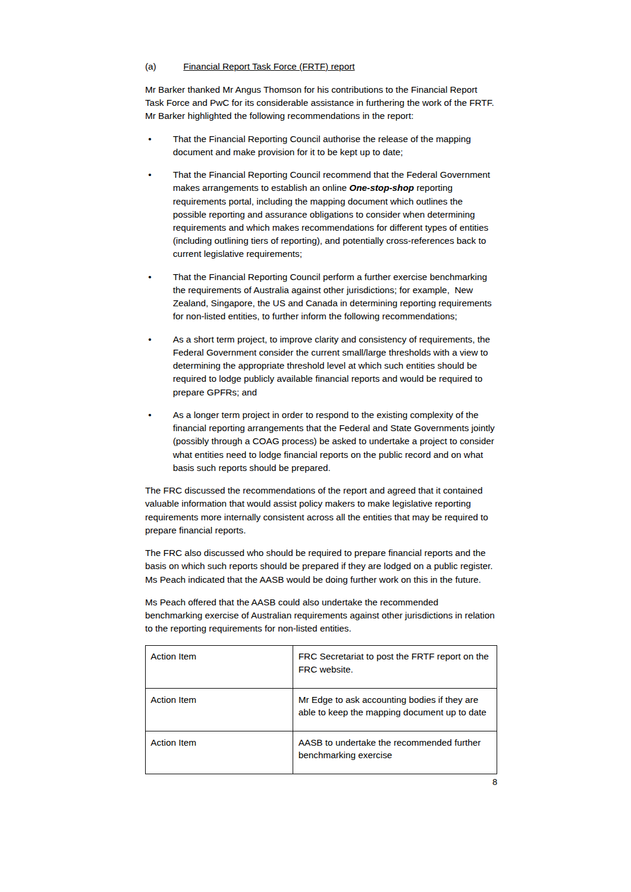(a) Financial Report Task Force (FRTF) report
Mr Barker thanked Mr Angus Thomson for his contributions to the Financial Report Task Force and PwC for its considerable assistance in furthering the work of the FRTF. Mr Barker highlighted the following recommendations in the report:
That the Financial Reporting Council authorise the release of the mapping document and make provision for it to be kept up to date;
That the Financial Reporting Council recommend that the Federal Government makes arrangements to establish an online One-stop-shop reporting requirements portal, including the mapping document which outlines the possible reporting and assurance obligations to consider when determining requirements and which makes recommendations for different types of entities (including outlining tiers of reporting), and potentially cross-references back to current legislative requirements;
That the Financial Reporting Council perform a further exercise benchmarking the requirements of Australia against other jurisdictions; for example, New Zealand, Singapore, the US and Canada in determining reporting requirements for non-listed entities, to further inform the following recommendations;
As a short term project, to improve clarity and consistency of requirements, the Federal Government consider the current small/large thresholds with a view to determining the appropriate threshold level at which such entities should be required to lodge publicly available financial reports and would be required to prepare GPFRs; and
As a longer term project in order to respond to the existing complexity of the financial reporting arrangements that the Federal and State Governments jointly (possibly through a COAG process) be asked to undertake a project to consider what entities need to lodge financial reports on the public record and on what basis such reports should be prepared.
The FRC discussed the recommendations of the report and agreed that it contained valuable information that would assist policy makers to make legislative reporting requirements more internally consistent across all the entities that may be required to prepare financial reports.
The FRC also discussed who should be required to prepare financial reports and the basis on which such reports should be prepared if they are lodged on a public register. Ms Peach indicated that the AASB would be doing further work on this in the future.
Ms Peach offered that the AASB could also undertake the recommended benchmarking exercise of Australian requirements against other jurisdictions in relation to the reporting requirements for non-listed entities.
| Action Item | FRC Secretariat to post the FRTF report on the FRC website. |
| Action Item | Mr Edge to ask accounting bodies if they are able to keep the mapping document up to date |
| Action Item | AASB to undertake the recommended further benchmarking exercise |
8